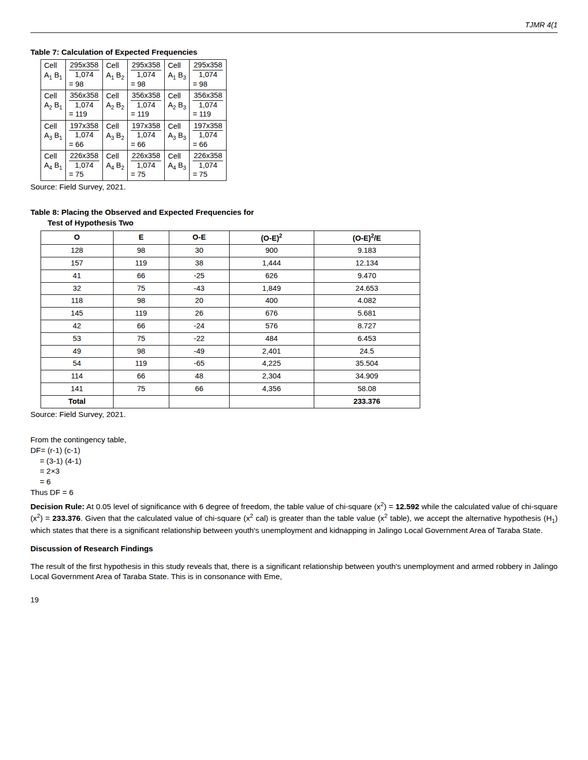TJMR 4(1
Table 7: Calculation of Expected Frequencies
| Cell A 1 B 1 | 295x358 1,074 = 98 | Cell A 1 B 2 | 295x358 1,074 = 98 | Cell A 1 B 3 | 295x358 1,074 = 98 |
| Cell A 2 B 1 | 356x358 1,074 = 119 | Cell A 2 B 2 | 356x358 1,074 = 119 | Cell A 2 B 3 | 356x358 1,074 = 119 |
| Cell A 3 B 1 | 197x358 1,074 = 66 | Cell A 3 B 2 | 197x358 1,074 = 66 | Cell A 3 B 3 | 197x358 1,074 = 66 |
| Cell A 4 B 1 | 226x358 1,074 = 75 | Cell A 4 B 2 | 226x358 1,074 = 75 | Cell A 4 B 3 | 226x358 1,074 = 75 |
Source: Field Survey, 2021.
Table 8: Placing the Observed and Expected Frequencies for Test of Hypothesis Two
| O | E | O-E | (O-E) 2 | (O-E) 2 /E |
| --- | --- | --- | --- | --- |
| 128 | 98 | 30 | 900 | 9.183 |
| 157 | 119 | 38 | 1,444 | 12.134 |
| 41 | 66 | -25 | 626 | 9.470 |
| 32 | 75 | -43 | 1,849 | 24.653 |
| 118 | 98 | 20 | 400 | 4.082 |
| 145 | 119 | 26 | 676 | 5.681 |
| 42 | 66 | -24 | 576 | 8.727 |
| 53 | 75 | -22 | 484 | 6.453 |
| 49 | 98 | -49 | 2,401 | 24.5 |
| 54 | 119 | -65 | 4,225 | 35.504 |
| 114 | 66 | 48 | 2,304 | 34.909 |
| 141 | 75 | 66 | 4,356 | 58.08 |
| Total | | | | 233.376 |
Source: Field Survey, 2021.
From the contingency table,
DF= (r-1) (c-1)
= (3-1) (4-1)
= 2×3
= 6
Thus DF = 6
Decision Rule: At 0.05 level of significance with 6 degree of freedom, the table value of chi-square (x2) = 12.592 while the calculated value of chi-square (x2) = 233.376. Given that the calculated value of chi-square (x2 cal) is greater than the table value (x2 table), we accept the alternative hypothesis (H1) which states that there is a significant relationship between youth's unemployment and kidnapping in Jalingo Local Government Area of Taraba State.
Discussion of Research Findings
The result of the first hypothesis in this study reveals that, there is a significant relationship between youth's unemployment and armed robbery in Jalingo Local Government Area of Taraba State. This is in consonance with Eme,
19